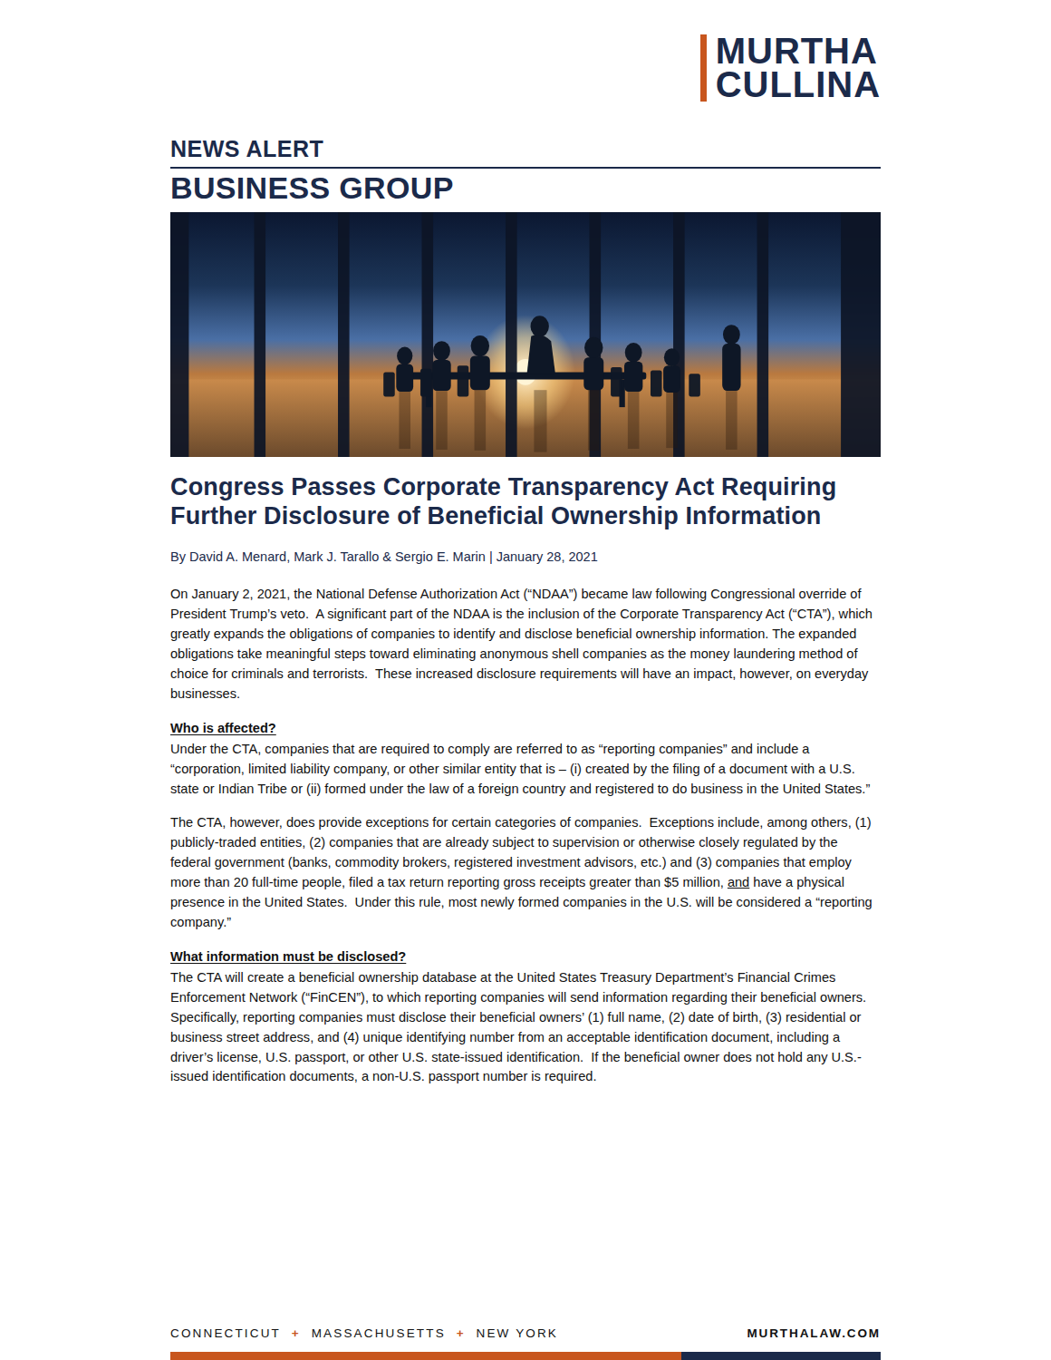Murtha Cullina
News Alert
Business Group
Congress Passes Corporate Transparency Act Requiring Further Disclosure of Beneficial Ownership Information
By David A. Menard, Mark J. Tarallo & Sergio E. Marin | January 28, 2021
On January 2, 2021, the National Defense Authorization Act (“NDAA”) became law following Congressional override of President Trump’s veto. A significant part of the NDAA is the inclusion of the Corporate Transparency Act (“CTA”), which greatly expands the obligations of companies to identify and disclose beneficial ownership information. The expanded obligations take meaningful steps toward eliminating anonymous shell companies as the money laundering method of choice for criminals and terrorists. These increased disclosure requirements will have an impact, however, on everyday businesses.
Who is affected?
Under the CTA, companies that are required to comply are referred to as “reporting companies” and include a “corporation, limited liability company, or other similar entity that is – (i) created by the filing of a document with a U.S. state or Indian Tribe or (ii) formed under the law of a foreign country and registered to do business in the United States.”
The CTA, however, does provide exceptions for certain categories of companies. Exceptions include, among others, (1) publicly-traded entities, (2) companies that are already subject to supervision or otherwise closely regulated by the federal government (banks, commodity brokers, registered investment advisors, etc.) and (3) companies that employ more than 20 full-time people, filed a tax return reporting gross receipts greater than $5 million, and have a physical presence in the United States. Under this rule, most newly formed companies in the U.S. will be considered a “reporting company.”
What information must be disclosed?
The CTA will create a beneficial ownership database at the United States Treasury Department’s Financial Crimes Enforcement Network (“FinCEN”), to which reporting companies will send information regarding their beneficial owners. Specifically, reporting companies must disclose their beneficial owners’ (1) full name, (2) date of birth, (3) residential or business street address, and (4) unique identifying number from an acceptable identification document, including a driver’s license, U.S. passport, or other U.S. state-issued identification. If the beneficial owner does not hold any U.S.-issued identification documents, a non-U.S. passport number is required.
CONNECTICUT + MASSACHUSETTS + NEW YORK
MURTHALAW.COM